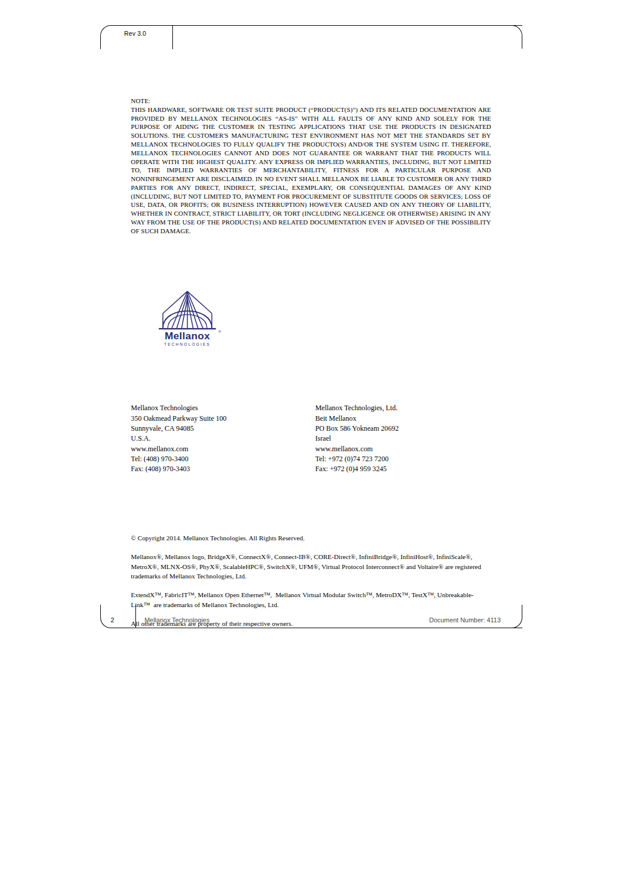Rev 3.0
NOTE: THIS HARDWARE, SOFTWARE OR TEST SUITE PRODUCT (“PRODUCT(S)”) AND ITS RELATED DOCUMENTATION ARE PROVIDED BY MELLANOX TECHNOLOGIES “AS-IS” WITH ALL FAULTS OF ANY KIND AND SOLELY FOR THE PURPOSE OF AIDING THE CUSTOMER IN TESTING APPLICATIONS THAT USE THE PRODUCTS IN DESIGNATED SOLUTIONS. THE CUSTOMER'S MANUFACTURING TEST ENVIRONMENT HAS NOT MET THE STANDARDS SET BY MELLANOX TECHNOLOGIES TO FULLY QUALIFY THE PRODUCTO(S) AND/OR THE SYSTEM USING IT. THEREFORE, MELLANOX TECHNOLOGIES CANNOT AND DOES NOT GUARANTEE OR WARRANT THAT THE PRODUCTS WILL OPERATE WITH THE HIGHEST QUALITY. ANY EXPRESS OR IMPLIED WARRANTIES, INCLUDING, BUT NOT LIMITED TO, THE IMPLIED WARRANTIES OF MERCHANTABILITY, FITNESS FOR A PARTICULAR PURPOSE AND NONINFRINGEMENT ARE DISCLAIMED. IN NO EVENT SHALL MELLANOX BE LIABLE TO CUSTOMER OR ANY THIRD PARTIES FOR ANY DIRECT, INDIRECT, SPECIAL, EXEMPLARY, OR CONSEQUENTIAL DAMAGES OF ANY KIND (INCLUDING, BUT NOT LIMITED TO, PAYMENT FOR PROCUREMENT OF SUBSTITUTE GOODS OR SERVICES; LOSS OF USE, DATA, OR PROFITS; OR BUSINESS INTERRUPTION) HOWEVER CAUSED AND ON ANY THEORY OF LIABILITY, WHETHER IN CONTRACT, STRICT LIABILITY, OR TORT (INCLUDING NEGLIGENCE OR OTHERWISE) ARISING IN ANY WAY FROM THE USE OF THE PRODUCT(S) AND RELATED DOCUMENTATION EVEN IF ADVISED OF THE POSSIBILITY OF SUCH DAMAGE.
Mellanox ® TECHNOLOGIES
Mellanox Technologies
350 Oakmead Parkway Suite 100
Sunnyvale, CA 94085
U.S.A.
www.mellanox.com
Tel: (408) 970-3400
Fax: (408) 970-3403
Mellanox Technologies, Ltd.
Beit Mellanox
PO Box 586 Yokneam 20692
Israel
www.mellanox.com
Tel: +972 (0)74 723 7200
Fax: +972 (0)4 959 3245
© Copyright 2014. Mellanox Technologies. All Rights Reserved.
Mellanox®, Mellanox logo, BridgeX®, ConnectX®, Connect-IB®, CORE-Direct®, InfiniBridge®, InfiniHost®, InfiniScale®, MetroX®, MLNX-OS®, PhyX®, ScalableHPC®, SwitchX®, UFM®, Virtual Protocol Interconnect® and Voltaire® are registered trademarks of Mellanox Technologies, Ltd.
ExtendX™, FabricIT™, Mellanox Open Ethernet™, Mellanox Virtual Modular Switch™, MetroDX™, TestX™, Unbreakable-Link™ are trademarks of Mellanox Technologies, Ltd.
All other trademarks are property of their respective owners.
2 Mellanox Technologies Document Number: 4113